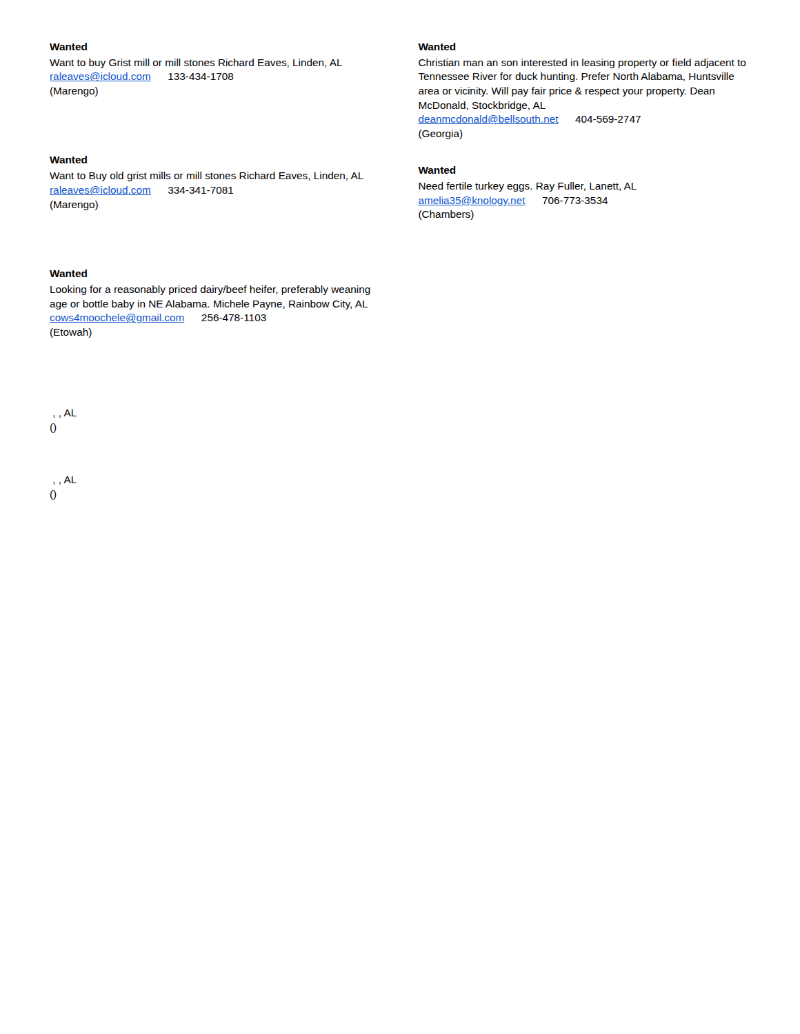Wanted
Want to buy Grist mill or mill stones Richard Eaves, Linden, AL
raleaves@icloud.com 133-434-1708
(Marengo)
Wanted
Want to Buy old grist mills or mill stones Richard Eaves, Linden, AL
raleaves@icloud.com 334-341-7081
(Marengo)
Wanted
Looking for a reasonably priced dairy/beef heifer, preferably weaning age or bottle baby in NE Alabama. Michele Payne, Rainbow City, AL
cows4moochele@gmail.com 256-478-1103
(Etowah)
Wanted
Christian man an son interested in leasing property or field adjacent to Tennessee River for duck hunting. Prefer North Alabama, Huntsville area or vicinity. Will pay fair price & respect your property. Dean McDonald, Stockbridge, AL
deanmcdonald@bellsouth.net 404-569-2747
(Georgia)
Wanted
Need fertile turkey eggs. Ray Fuller, Lanett, AL
amelia35@knology.net 706-773-3534
(Chambers)
, , AL
()
, , AL
()